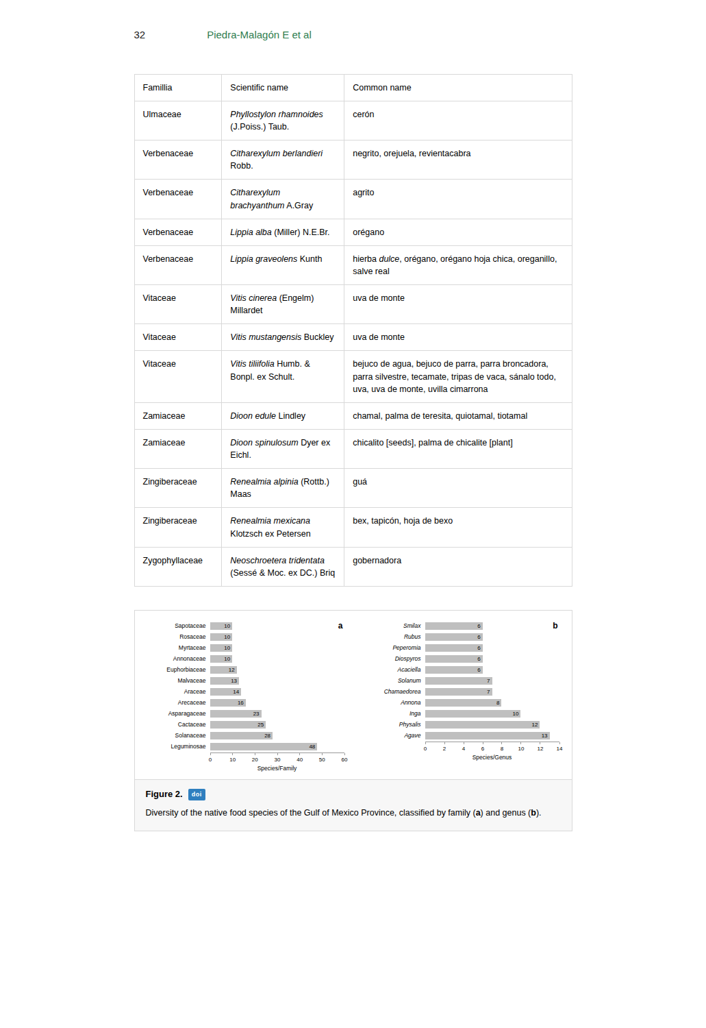32
Piedra-Malagón E et al
| Famillia | Scientific name | Common name |
| Ulmaceae | Phyllostylon rhamnoides (J.Poiss.) Taub. | cerón |
| Verbenaceae | Citharexylum berlandieri Robb. | negrito, orejuela, revientacabra |
| Verbenaceae | Citharexylum brachyanthum A.Gray | agrito |
| Verbenaceae | Lippia alba (Miller) N.E.Br. | orégano |
| Verbenaceae | Lippia graveolens Kunth | hierba dulce , orégano, orégano hoja chica, oreganillo, salve real |
| Vitaceae | Vitis cinerea (Engelm) Millardet | uva de monte |
| Vitaceae | Vitis mustangensis Buckley | uva de monte |
| Vitaceae | Vitis tiliifolia Humb. & Bonpl. ex Schult. | bejuco de agua, bejuco de parra, parra broncadora, parra silvestre, tecamate, tripas de vaca, sánalo todo, uva, uva de monte, uvilla cimarrona |
| Zamiaceae | Dioon edule Lindley | chamal, palma de teresita, quiotamal, tiotamal |
| Zamiaceae | Dioon spinulosum Dyer ex Eichl. | chicalito [seeds], palma de chicalite [plant] |
| Zingiberaceae | Renealmia alpinia (Rottb.) Maas | guá |
| Zingiberaceae | Renealmia mexicana Klotzsch ex Petersen | bex, tapicón, hoja de bexo |
| Zygophyllaceae | Neoschroetera tridentata (Sessé & Moc. ex DC.) Briq | gobernadora |
a
Sapotaceae
10
Rosaceae
10
Myrtaceae
10
Annonaceae
10
Euphorbiaceae
12
Malvaceae
13
Araceae
14
Arecaceae
16
Asparagaceae
23
Cactaceae
25
Solanaceae
28
Leguminosae
48
0
10
20
30
40
50
60
Species/Family
b
Smilax
6
Rubus
6
Peperomia
6
Diospyros
6
Acaciella
6
Solanum
7
Chamaedorea
7
Annona
8
Inga
10
Physalis
12
Agave
13
0
2
4
6
8
10
12
14
Species/Genus
Figure 2. doi
Diversity of the native food species of the Gulf of Mexico Province, classified by family (a) and genus (b).